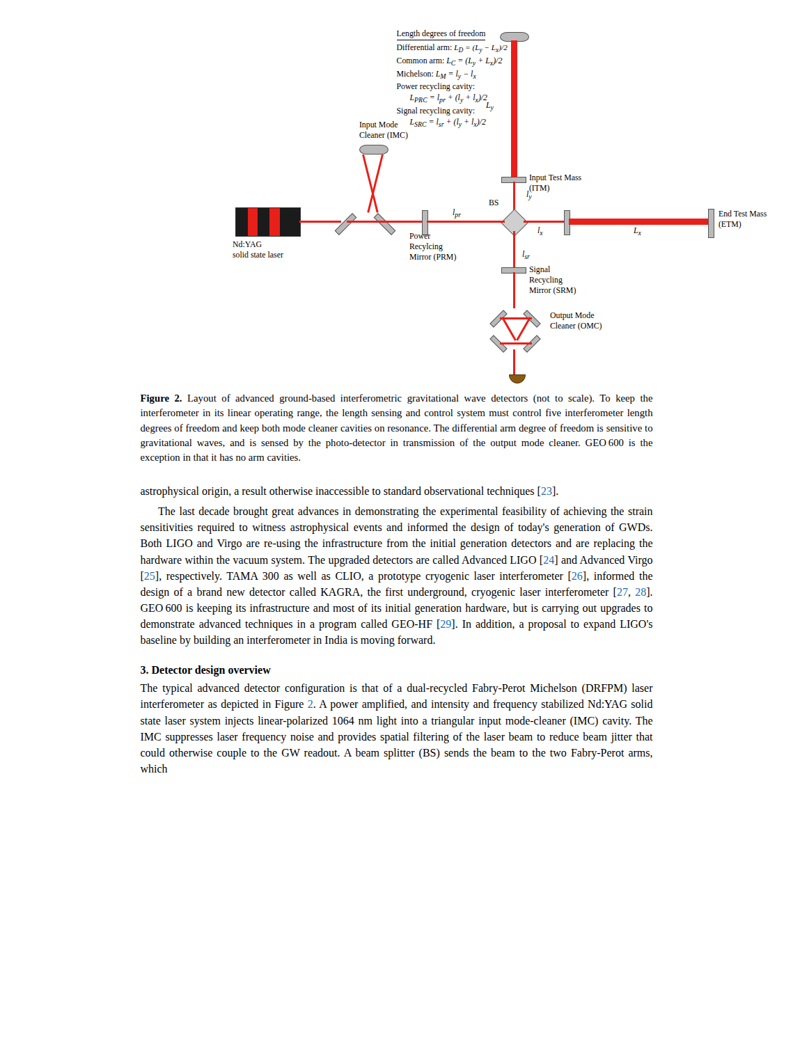Length degrees of freedom
Differential arm: LD = (Ly − Lx)/2
Common arm: LC = (Ly + Lx)/2
Michelson: LM = ly − lx
Power recycling cavity: LPRC = lpr + (ly + lx)/2 Signal recycling cavity: LSRC = lsr + (ly + lx)/2
BS
Ly
ly
lx
Lx
lpr
lsr
Input Mode
Cleaner (IMC)
Nd:YAG
solid state laser
Power
Recylcing
Mirror (PRM)
Input Test Mass
(ITM)
End Test Mass
(ETM)
Signal
Recycling
Mirror (SRM)
Output Mode
Cleaner (OMC)
Figure 2. Layout of advanced ground-based interferometric gravitational wave detectors (not to scale). To keep the interferometer in its linear operating range, the length sensing and control system must control five interferometer length degrees of freedom and keep both mode cleaner cavities on resonance. The differential arm degree of freedom is sensitive to gravitational waves, and is sensed by the photo-detector in transmission of the output mode cleaner. GEO 600 is the exception in that it has no arm cavities.
astrophysical origin, a result otherwise inaccessible to standard observational techniques [23].
The last decade brought great advances in demonstrating the experimental feasibility of achieving the strain sensitivities required to witness astrophysical events and informed the design of today's generation of GWDs. Both LIGO and Virgo are re-using the infrastructure from the initial generation detectors and are replacing the hardware within the vacuum system. The upgraded detectors are called Advanced LIGO [24] and Advanced Virgo [25], respectively. TAMA 300 as well as CLIO, a prototype cryogenic laser interferometer [26], informed the design of a brand new detector called KAGRA, the first underground, cryogenic laser interferometer [27, 28]. GEO 600 is keeping its infrastructure and most of its initial generation hardware, but is carrying out upgrades to demonstrate advanced techniques in a program called GEO-HF [29]. In addition, a proposal to expand LIGO's baseline by building an interferometer in India is moving forward.
3. Detector design overview
The typical advanced detector configuration is that of a dual-recycled Fabry-Perot Michelson (DRFPM) laser interferometer as depicted in Figure 2. A power amplified, and intensity and frequency stabilized Nd:YAG solid state laser system injects linear-polarized 1064 nm light into a triangular input mode-cleaner (IMC) cavity. The IMC suppresses laser frequency noise and provides spatial filtering of the laser beam to reduce beam jitter that could otherwise couple to the GW readout. A beam splitter (BS) sends the beam to the two Fabry-Perot arms, which